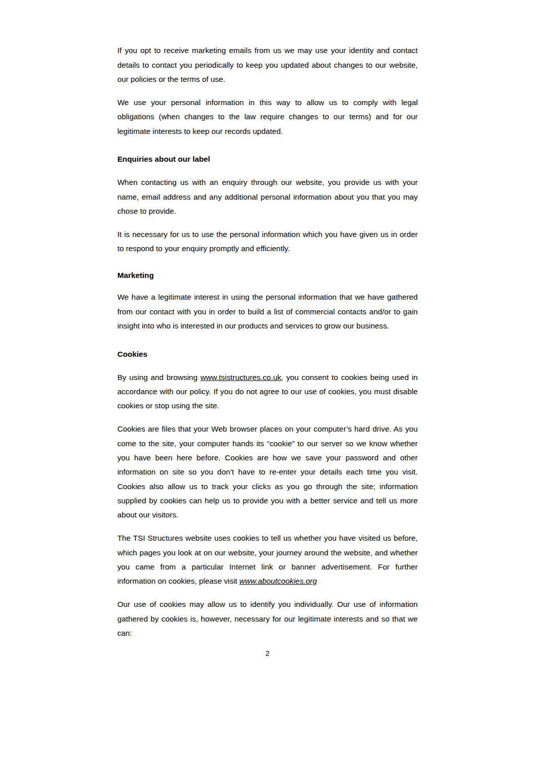If you opt to receive marketing emails from us we may use your identity and contact details to contact you periodically to keep you updated about changes to our website, our policies or the terms of use.
We use your personal information in this way to allow us to comply with legal obligations (when changes to the law require changes to our terms) and for our legitimate interests to keep our records updated.
Enquiries about our label
When contacting us with an enquiry through our website, you provide us with your name, email address and any additional personal information about you that you may chose to provide.
It is necessary for us to use the personal information which you have given us in order to respond to your enquiry promptly and efficiently.
Marketing
We have a legitimate interest in using the personal information that we have gathered from our contact with you in order to build a list of commercial contacts and/or to gain insight into who is interested in our products and services to grow our business.
Cookies
By using and browsing www.tsistructures.co.uk, you consent to cookies being used in accordance with our policy. If you do not agree to our use of cookies, you must disable cookies or stop using the site.
Cookies are files that your Web browser places on your computer’s hard drive. As you come to the site, your computer hands its “cookie” to our server so we know whether you have been here before. Cookies are how we save your password and other information on site so you don’t have to re-enter your details each time you visit. Cookies also allow us to track your clicks as you go through the site; information supplied by cookies can help us to provide you with a better service and tell us more about our visitors.
The TSI Structures website uses cookies to tell us whether you have visited us before, which pages you look at on our website, your journey around the website, and whether you came from a particular Internet link or banner advertisement. For further information on cookies, please visit www.aboutcookies.org
Our use of cookies may allow us to identify you individually. Our use of information gathered by cookies is, however, necessary for our legitimate interests and so that we can:
2